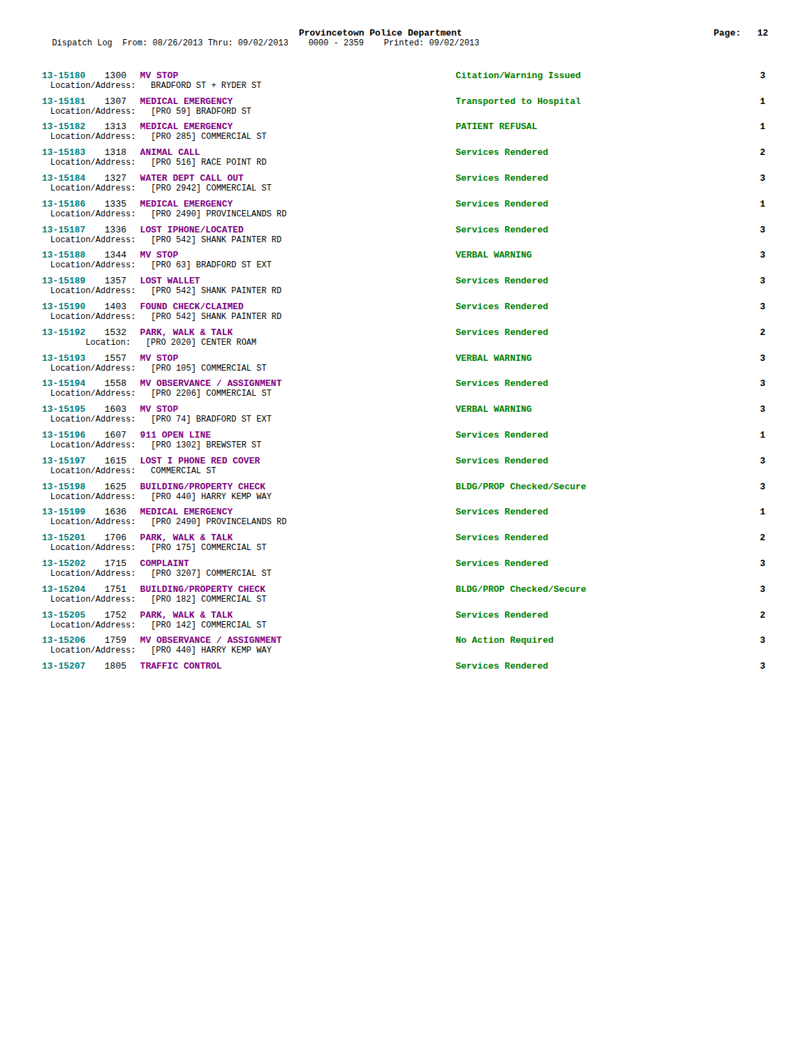Provincetown Police Department Page: 12
Dispatch Log From: 08/26/2013 Thru: 09/02/2013 0000 - 2359 Printed: 09/02/2013
| 13-15180 | 1300 | MV STOP | Citation/Warning Issued | 3 |
| Location/Address: BRADFORD ST + RYDER ST |
| 13-15181 | 1307 | MEDICAL EMERGENCY | Transported to Hospital | 1 |
| Location/Address: [PRO 59] BRADFORD ST |
| 13-15182 | 1313 | MEDICAL EMERGENCY | PATIENT REFUSAL | 1 |
| Location/Address: [PRO 285] COMMERCIAL ST |
| 13-15183 | 1318 | ANIMAL CALL | Services Rendered | 2 |
| Location/Address: [PRO 516] RACE POINT RD |
| 13-15184 | 1327 | WATER DEPT CALL OUT | Services Rendered | 3 |
| Location/Address: [PRO 2942] COMMERCIAL ST |
| 13-15186 | 1335 | MEDICAL EMERGENCY | Services Rendered | 1 |
| Location/Address: [PRO 2490] PROVINCELANDS RD |
| 13-15187 | 1336 | LOST IPHONE/LOCATED | Services Rendered | 3 |
| Location/Address: [PRO 542] SHANK PAINTER RD |
| 13-15188 | 1344 | MV STOP | VERBAL WARNING | 3 |
| Location/Address: [PRO 63] BRADFORD ST EXT |
| 13-15189 | 1357 | LOST WALLET | Services Rendered | 3 |
| Location/Address: [PRO 542] SHANK PAINTER RD |
| 13-15190 | 1403 | FOUND CHECK/CLAIMED | Services Rendered | 3 |
| Location/Address: [PRO 542] SHANK PAINTER RD |
| 13-15192 | 1532 | PARK, WALK & TALK | Services Rendered | 2 |
| Location: [PRO 2020] CENTER ROAM |
| 13-15193 | 1557 | MV STOP | VERBAL WARNING | 3 |
| Location/Address: [PRO 105] COMMERCIAL ST |
| 13-15194 | 1558 | MV OBSERVANCE / ASSIGNMENT | Services Rendered | 3 |
| Location/Address: [PRO 2206] COMMERCIAL ST |
| 13-15195 | 1603 | MV STOP | VERBAL WARNING | 3 |
| Location/Address: [PRO 74] BRADFORD ST EXT |
| 13-15196 | 1607 | 911 OPEN LINE | Services Rendered | 1 |
| Location/Address: [PRO 1302] BREWSTER ST |
| 13-15197 | 1615 | LOST I PHONE RED COVER | Services Rendered | 3 |
| Location/Address: COMMERCIAL ST |
| 13-15198 | 1625 | BUILDING/PROPERTY CHECK | BLDG/PROP Checked/Secure | 3 |
| Location/Address: [PRO 440] HARRY KEMP WAY |
| 13-15199 | 1636 | MEDICAL EMERGENCY | Services Rendered | 1 |
| Location/Address: [PRO 2490] PROVINCELANDS RD |
| 13-15201 | 1706 | PARK, WALK & TALK | Services Rendered | 2 |
| Location/Address: [PRO 175] COMMERCIAL ST |
| 13-15202 | 1715 | COMPLAINT | Services Rendered | 3 |
| Location/Address: [PRO 3207] COMMERCIAL ST |
| 13-15204 | 1751 | BUILDING/PROPERTY CHECK | BLDG/PROP Checked/Secure | 3 |
| Location/Address: [PRO 182] COMMERCIAL ST |
| 13-15205 | 1752 | PARK, WALK & TALK | Services Rendered | 2 |
| Location/Address: [PRO 142] COMMERCIAL ST |
| 13-15206 | 1759 | MV OBSERVANCE / ASSIGNMENT | No Action Required | 3 |
| Location/Address: [PRO 440] HARRY KEMP WAY |
| 13-15207 | 1805 | TRAFFIC CONTROL | Services Rendered | 3 |